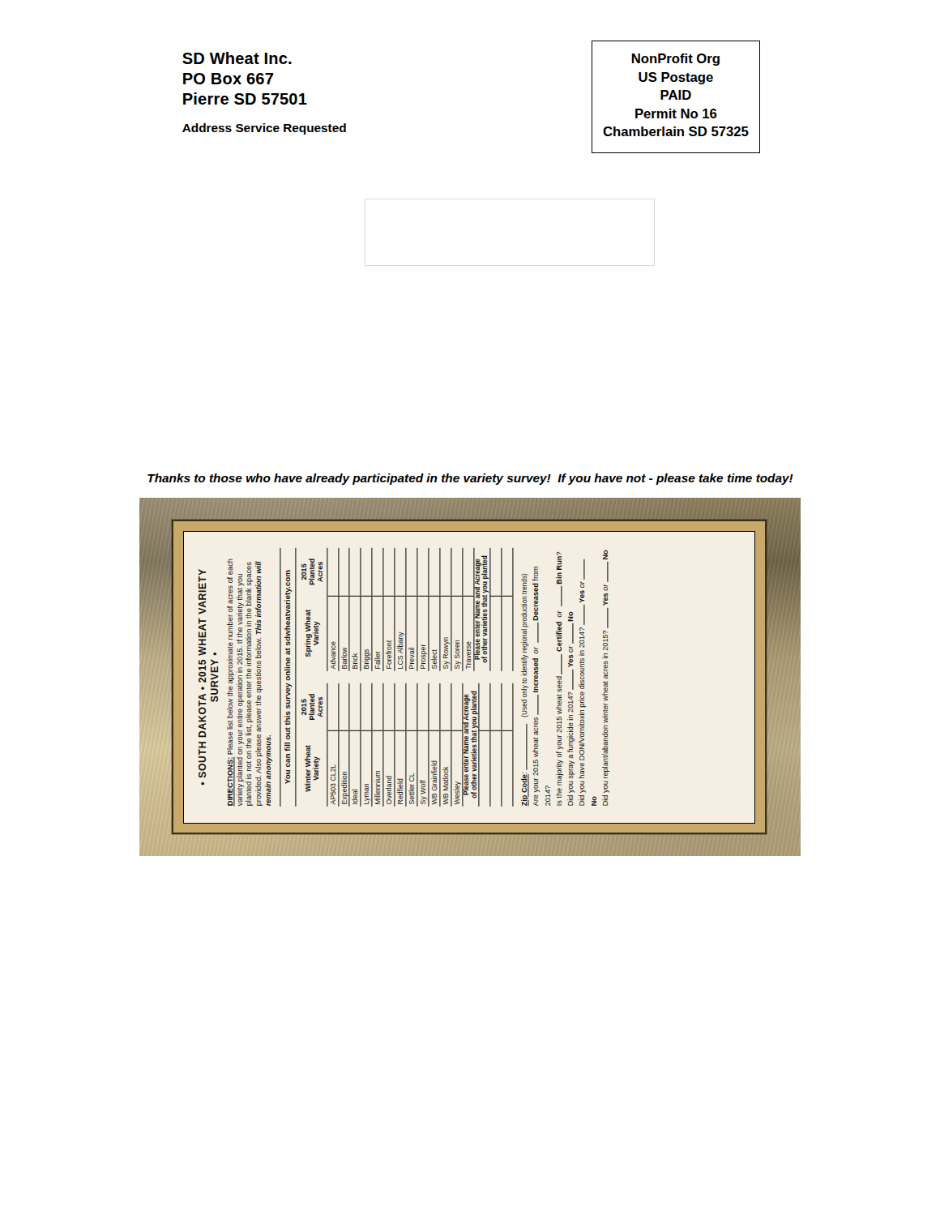SD Wheat Inc.
PO Box 667
Pierre SD 57501
Address Service Requested
NonProfit Org
US Postage
PAID
Permit No 16
Chamberlain SD 57325
Thanks to those who have already participated in the variety survey! If you have not - please take time today!
• SOUTH DAKOTA • 2015 WHEAT VARIETY SURVEY •
DIRECTIONS: Please list below the approximate number of acres of each variety planted on your entire operation in 2015. If the variety that you planted is not on the list, please enter the information in the blank spaces provided. Also please answer the questions below. This information will remain anonymous.
You can fill out this survey online at sdwheatvariety.com
| Winter Wheat Variety | 2015 Planted Acres |
| --- | --- |
| AP503 CL2L | |
| Expedition | |
| Ideal | |
| Lyman | |
| Millennium | |
| Overland | |
| Redfield | |
| Settler CL | |
| Sy Wolf | |
| WB Grainfield | |
| WB Matlock | |
| Wesley | |
| Please enter Name and Acreage of other varieties that you planted |
| Spring Wheat Variety | 2015 Planted Acres |
| --- | --- |
| Advance | |
| Barlow | |
| Brick | |
| Briggs | |
| Faller | |
| Forefront | |
| LCS Albany | |
| Prevail | |
| Prosper | |
| Select | |
| Sy Rowyn | |
| Sy Soren | |
| Traverse | |
| Please enter Name and Acreage of other varieties that you planted |
Zip Code: (Used only to identify regional production trends)
Are your 2015 wheat acres Increased or Decreased from 2014?
Is the majority of your 2015 wheat seed Certified or Bin Run?
Did you spray a fungicide in 2014? Yes or No
Did you have DON/Vomitoxin price discounts in 2014? Yes or No
Did you replant/abandon winter wheat acres in 2015? Yes or No